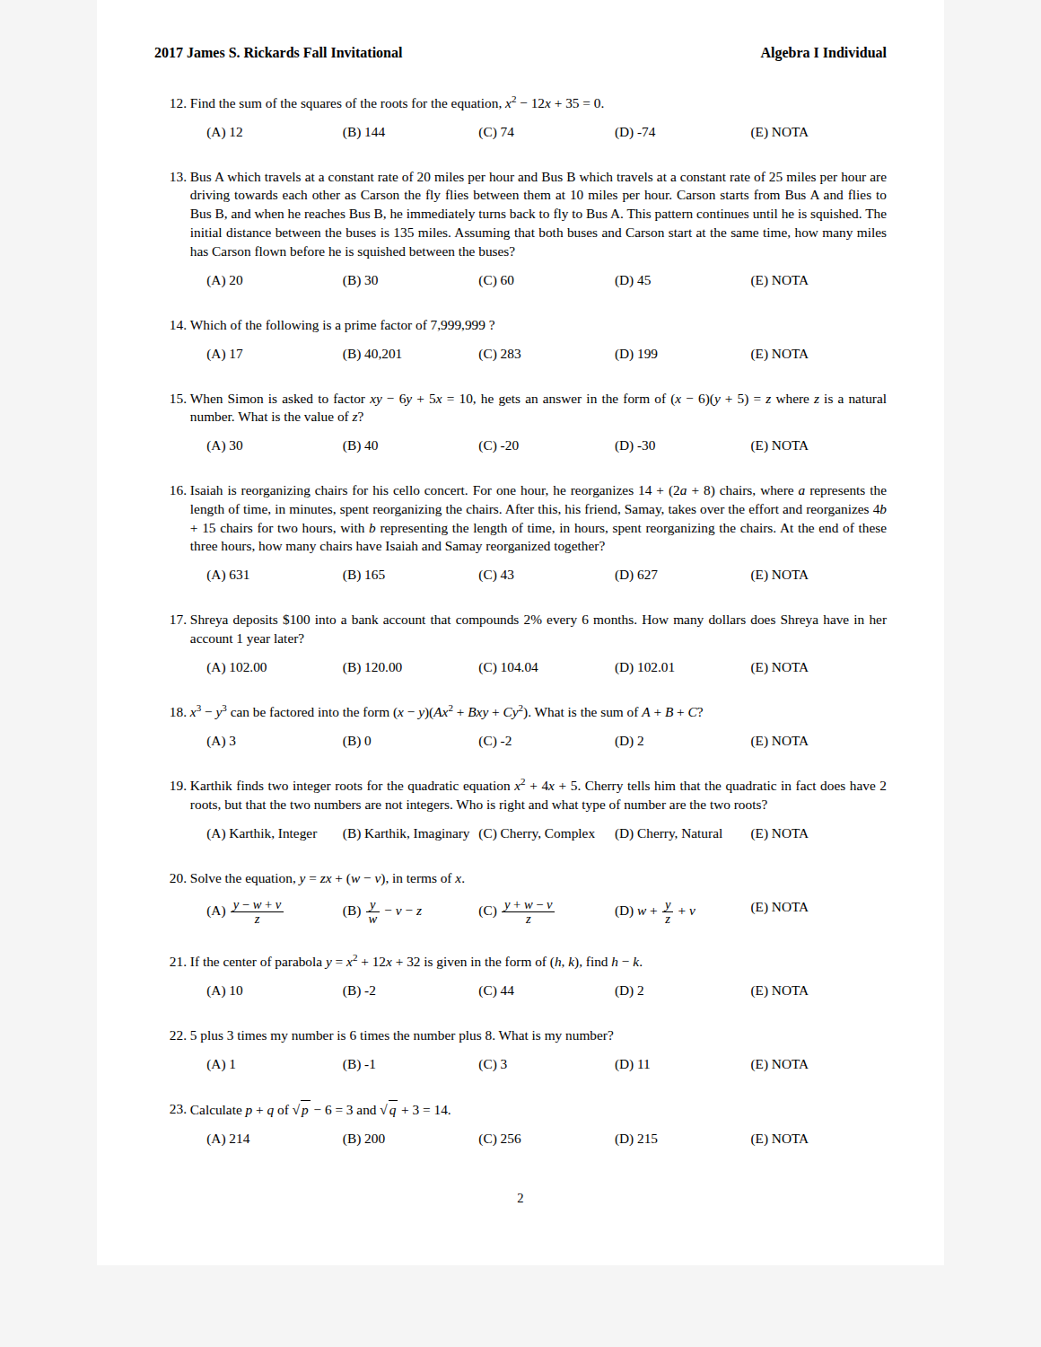2017 James S. Rickards Fall Invitational Algebra I Individual
Find the sum of the squares of the roots for the equation, x2 − 12x + 35 = 0.
(A) 12 (B) 144 (C) 74 (D) -74 (E) NOTA
Bus A which travels at a constant rate of 20 miles per hour and Bus B which travels at a constant rate of 25 miles per hour are driving towards each other as Carson the fly flies between them at 10 miles per hour. Carson starts from Bus A and flies to Bus B, and when he reaches Bus B, he immediately turns back to fly to Bus A. This pattern continues until he is squished. The initial distance between the buses is 135 miles. Assuming that both buses and Carson start at the same time, how many miles has Carson flown before he is squished between the buses?
(A) 20 (B) 30 (C) 60 (D) 45 (E) NOTA
Which of the following is a prime factor of 7,999,999 ?
(A) 17 (B) 40,201 (C) 283 (D) 199 (E) NOTA
When Simon is asked to factor xy − 6y + 5x = 10, he gets an answer in the form of (x − 6)(y + 5) = z where z is a natural number. What is the value of z?
(A) 30 (B) 40 (C) -20 (D) -30 (E) NOTA
Isaiah is reorganizing chairs for his cello concert. For one hour, he reorganizes 14 + (2a + 8) chairs, where a represents the length of time, in minutes, spent reorganizing the chairs. After this, his friend, Samay, takes over the effort and reorganizes 4b + 15 chairs for two hours, with b representing the length of time, in hours, spent reorganizing the chairs. At the end of these three hours, how many chairs have Isaiah and Samay reorganized together?
(A) 631 (B) 165 (C) 43 (D) 627 (E) NOTA
Shreya deposits $100 into a bank account that compounds 2% every 6 months. How many dollars does Shreya have in her account 1 year later?
(A) 102.00 (B) 120.00 (C) 104.04 (D) 102.01 (E) NOTA
x3 − y3 can be factored into the form (x − y)(Ax2 + Bxy + Cy2). What is the sum of A + B + C?
(A) 3 (B) 0 (C) -2 (D) 2 (E) NOTA
Karthik finds two integer roots for the quadratic equation x2 + 4x + 5. Cherry tells him that the quadratic in fact does have 2 roots, but that the two numbers are not integers. Who is right and what type of number are the two roots?
(A) Karthik, Integer (B) Karthik, Imaginary (C) Cherry, Complex (D) Cherry, Natural (E) NOTA
Solve the equation, y = zx + (w − v), in terms of x.
(A) y − w + v z (B) yw − v − z (C) y + w − v z (D) w + yz + v (E) NOTA
If the center of parabola y = x2 + 12x + 32 is given in the form of (h, k), find h − k.
(A) 10 (B) -2 (C) 44 (D) 2 (E) NOTA
5 plus 3 times my number is 6 times the number plus 8. What is my number?
(A) 1 (B) -1 (C) 3 (D) 11 (E) NOTA
Calculate p + q of √p − 6 = 3 and √q + 3 = 14.
(A) 214 (B) 200 (C) 256 (D) 215 (E) NOTA
2